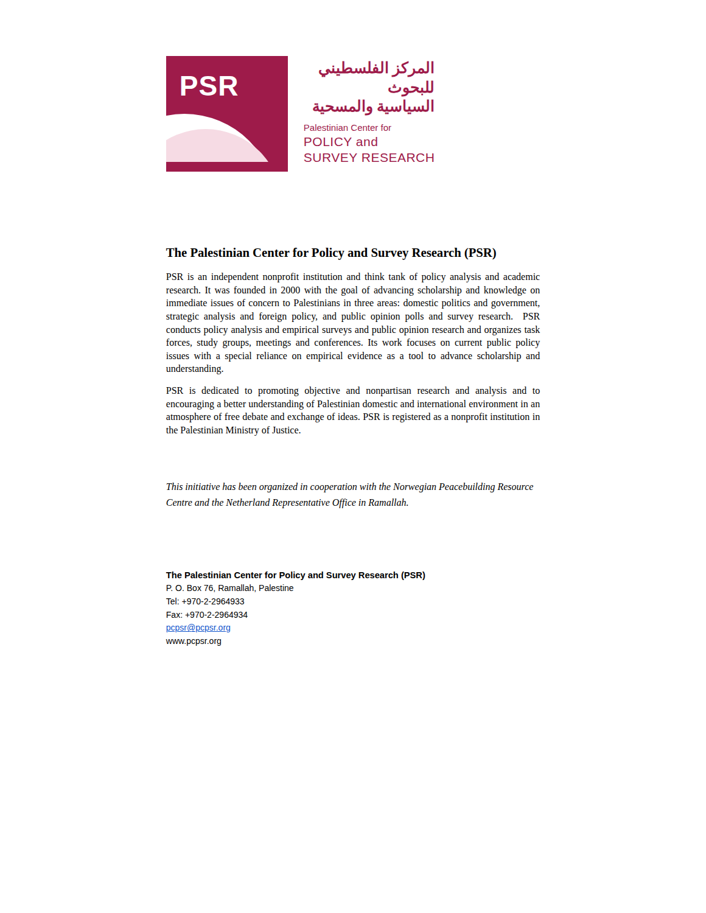PSR
المركز الفلسطيني
للبحوث
السياسية والمسحية
Palestinian Center for POLICY and SURVEY RESEARCH
The Palestinian Center for Policy and Survey Research (PSR)
PSR is an independent nonprofit institution and think tank of policy analysis and academic research. It was founded in 2000 with the goal of advancing scholarship and knowledge on immediate issues of concern to Palestinians in three areas: domestic politics and government, strategic analysis and foreign policy, and public opinion polls and survey research. PSR conducts policy analysis and empirical surveys and public opinion research and organizes task forces, study groups, meetings and conferences. Its work focuses on current public policy issues with a special reliance on empirical evidence as a tool to advance scholarship and understanding.
PSR is dedicated to promoting objective and nonpartisan research and analysis and to encouraging a better understanding of Palestinian domestic and international environment in an atmosphere of free debate and exchange of ideas. PSR is registered as a nonprofit institution in the Palestinian Ministry of Justice.
This initiative has been organized in cooperation with the Norwegian Peacebuilding Resource Centre and the Netherland Representative Office in Ramallah.
The Palestinian Center for Policy and Survey Research (PSR)
P. O. Box 76, Ramallah, Palestine
Tel: +970-2-2964933
Fax: +970-2-2964934
pcpsr@pcpsr.org
www.pcpsr.org